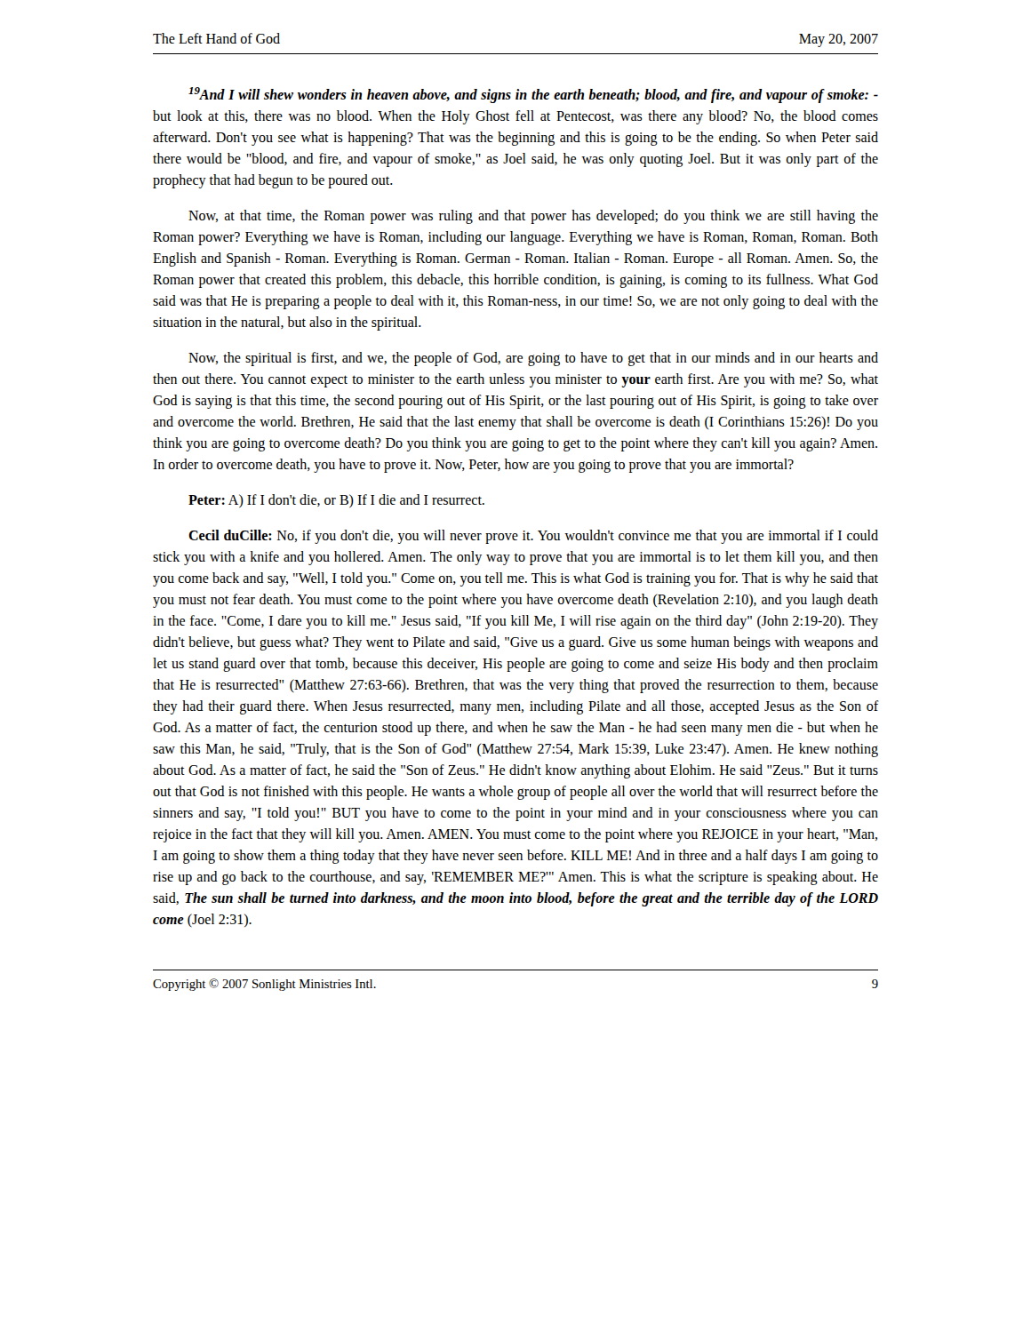The Left Hand of God May 20, 2007
19 And I will shew wonders in heaven above, and signs in the earth beneath; blood, and fire, and vapour of smoke: - but look at this, there was no blood. When the Holy Ghost fell at Pentecost, was there any blood? No, the blood comes afterward. Don't you see what is happening? That was the beginning and this is going to be the ending. So when Peter said there would be "blood, and fire, and vapour of smoke," as Joel said, he was only quoting Joel. But it was only part of the prophecy that had begun to be poured out.
Now, at that time, the Roman power was ruling and that power has developed; do you think we are still having the Roman power? Everything we have is Roman, including our language. Everything we have is Roman, Roman, Roman. Both English and Spanish - Roman. Everything is Roman. German - Roman. Italian - Roman. Europe - all Roman. Amen. So, the Roman power that created this problem, this debacle, this horrible condition, is gaining, is coming to its fullness. What God said was that He is preparing a people to deal with it, this Roman-ness, in our time! So, we are not only going to deal with the situation in the natural, but also in the spiritual.
Now, the spiritual is first, and we, the people of God, are going to have to get that in our minds and in our hearts and then out there. You cannot expect to minister to the earth unless you minister to your earth first. Are you with me? So, what God is saying is that this time, the second pouring out of His Spirit, or the last pouring out of His Spirit, is going to take over and overcome the world. Brethren, He said that the last enemy that shall be overcome is death (I Corinthians 15:26)! Do you think you are going to overcome death? Do you think you are going to get to the point where they can't kill you again? Amen. In order to overcome death, you have to prove it. Now, Peter, how are you going to prove that you are immortal?
Peter: A) If I don't die, or B) If I die and I resurrect.
Cecil duCille: No, if you don't die, you will never prove it. You wouldn't convince me that you are immortal if I could stick you with a knife and you hollered. Amen. The only way to prove that you are immortal is to let them kill you, and then you come back and say, "Well, I told you." Come on, you tell me. This is what God is training you for. That is why he said that you must not fear death. You must come to the point where you have overcome death (Revelation 2:10), and you laugh death in the face. "Come, I dare you to kill me." Jesus said, "If you kill Me, I will rise again on the third day" (John 2:19-20). They didn't believe, but guess what? They went to Pilate and said, "Give us a guard. Give us some human beings with weapons and let us stand guard over that tomb, because this deceiver, His people are going to come and seize His body and then proclaim that He is resurrected" (Matthew 27:63-66). Brethren, that was the very thing that proved the resurrection to them, because they had their guard there. When Jesus resurrected, many men, including Pilate and all those, accepted Jesus as the Son of God. As a matter of fact, the centurion stood up there, and when he saw the Man - he had seen many men die - but when he saw this Man, he said, "Truly, that is the Son of God" (Matthew 27:54, Mark 15:39, Luke 23:47). Amen. He knew nothing about God. As a matter of fact, he said the "Son of Zeus." He didn't know anything about Elohim. He said "Zeus." But it turns out that God is not finished with this people. He wants a whole group of people all over the world that will resurrect before the sinners and say, "I told you!" BUT you have to come to the point in your mind and in your consciousness where you can rejoice in the fact that they will kill you. Amen. AMEN. You must come to the point where you REJOICE in your heart, "Man, I am going to show them a thing today that they have never seen before. KILL ME! And in three and a half days I am going to rise up and go back to the courthouse, and say, 'REMEMBER ME?'" Amen. This is what the scripture is speaking about. He said, The sun shall be turned into darkness, and the moon into blood, before the great and the terrible day of the LORD come (Joel 2:31).
Copyright © 2007 Sonlight Ministries Intl. 9